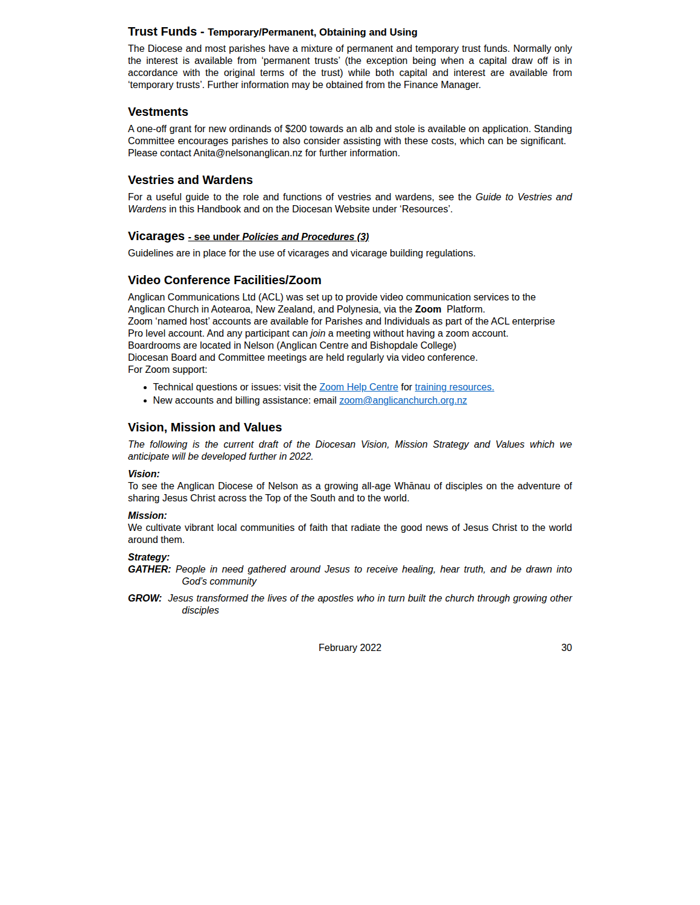Trust Funds - Temporary/Permanent, Obtaining and Using
The Diocese and most parishes have a mixture of permanent and temporary trust funds. Normally only the interest is available from ‘permanent trusts’ (the exception being when a capital draw off is in accordance with the original terms of the trust) while both capital and interest are available from ‘temporary trusts’. Further information may be obtained from the Finance Manager.
Vestments
A one-off grant for new ordinands of $200 towards an alb and stole is available on application. Standing Committee encourages parishes to also consider assisting with these costs, which can be significant. Please contact Anita@nelsonanglican.nz for further information.
Vestries and Wardens
For a useful guide to the role and functions of vestries and wardens, see the Guide to Vestries and Wardens in this Handbook and on the Diocesan Website under ‘Resources’.
Vicarages - see under Policies and Procedures (3)
Guidelines are in place for the use of vicarages and vicarage building regulations.
Video Conference Facilities/Zoom
Anglican Communications Ltd (ACL) was set up to provide video communication services to the Anglican Church in Aotearoa, New Zealand, and Polynesia, via the Zoom Platform.
Zoom ‘named host’ accounts are available for Parishes and Individuals as part of the ACL enterprise Pro level account. And any participant can join a meeting without having a zoom account.
Boardrooms are located in Nelson (Anglican Centre and Bishopdale College)
Diocesan Board and Committee meetings are held regularly via video conference.
For Zoom support:
Technical questions or issues: visit the Zoom Help Centre for training resources.
New accounts and billing assistance: email zoom@anglicanchurch.org.nz
Vision, Mission and Values
The following is the current draft of the Diocesan Vision, Mission Strategy and Values which we anticipate will be developed further in 2022.
Vision:
To see the Anglican Diocese of Nelson as a growing all-age Whānau of disciples on the adventure of sharing Jesus Christ across the Top of the South and to the world.
Mission:
We cultivate vibrant local communities of faith that radiate the good news of Jesus Christ to the world around them.
Strategy:
GATHER: People in need gathered around Jesus to receive healing, hear truth, and be drawn into God’s community
GROW: Jesus transformed the lives of the apostles who in turn built the church through growing other disciples
February 2022 30